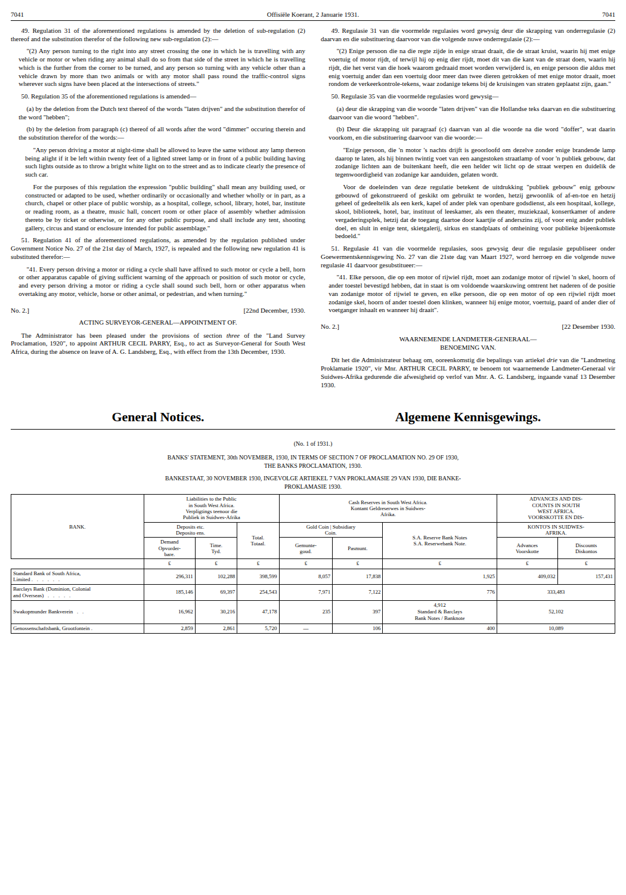7041
Offisiële Koerant, 2 Januarie 1931.
7041
49. Regulation 31 of the aforementioned regulations is amended by the deletion of sub-regulation (2) thereof and the substitution therefor of the following new sub-regulation (2):—
"(2) Any person turning to the right into any street crossing the one in which he is travelling with any vehicle or motor or when riding any animal shall do so from that side of the street in which he is travelling which is the further from the corner to be turned, and any person so turning with any vehicle other than a vehicle drawn by more than two animals or with any motor shall pass round the traffic-control signs wherever such signs have been placed at the intersections of streets."
50. Regulation 35 of the aforementioned regulations is amended—
(a) by the deletion from the Dutch text thereof of the words "laten drijven" and the substitution therefor of the word "hebben";
(b) by the deletion from paragraph (c) thereof of all words after the word "dimmer" occuring therein and the substitution therefor of the words:—
"Any person driving a motor at night-time shall be allowed to leave the same without any lamp thereon being alight if it be left within twenty feet of a lighted street lamp or in front of a public building having such lights outside as to throw a bright white light on to the street and as to indicate clearly the presence of such car.
For the purposes of this regulation the expression "public building" shall mean any building used, or constructed or adapted to be used, whether ordinarily or occasionally and whether wholly or in part, as a church, chapel or other place of public worship, as a hospital, college, school, library, hotel, bar, institute or reading room, as a theatre, music hall, concert room or other place of assembly whether admission thereto be by ticket or otherwise, or for any other public purpose, and shall include any tent, shooting gallery, circus and stand or enclosure intended for public assemblage."
51. Regulation 41 of the aforementioned regulations, as amended by the regulation published under Government Notice No. 27 of the 21st day of March, 1927, is repealed and the following new regulation 41 is substituted therefor:—
"41. Every person driving a motor or riding a cycle shall have affixed to such motor or cycle a bell, horn or other apparatus capable of giving sufficient warning of the approach or position of such motor or cycle, and every person driving a motor or riding a cycle shall sound such bell, horn or other apparatus when overtaking any motor, vehicle, horse or other animal, or pedestrian, and when turning."
No. 2.]
[22nd December, 1930.
ACTING SURVEYOR-GENERAL—APPOINTMENT OF.
The Administrator has been pleased under the provisions of section three of the "Land Survey Proclamation, 1920", to appoint ARTHUR CECIL PARRY, Esq., to act as Surveyor-General for South West Africa, during the absence on leave of A. G. Landsberg, Esq., with effect from the 13th December, 1930.
49. Regulasie 31 van die voormelde regulasies word gewysig deur die skrapping van onderregulasie (2) daarvan en die substituering daarvoor van die volgende nuwe onderregulasie (2):—
"(2) Enige persoon die na die regte zijde in enige straat draait, die de straat kruist, waarin hij met enige voertuig of motor rijdt, of terwijl hij op enig dier rijdt, moet dit van die kant van de straat doen, waarin hij rijdt, die het verst van die hoek waarom gedraaid moet worden verwijderd is, en enige persoon die aldus met enig voertuig ander dan een voertuig door meer dan twee dieren getrokken of met enige motor draait, moet rondom de verkeerkontrole-tekens, waar zodanige tekens bij de kruisingen van straten geplaatst zijn, gaan."
50. Regulasie 35 van die voormelde regulasies word gewysig—
(a) deur die skrapping van die woorde "laten drijven" van die Hollandse teks daarvan en die substituering daarvoor van die woord "hebben".
(b) Deur die skrapping uit paragraaf (c) daarvan van al die woorde na die word "doffer", wat daarin voorkom, en die substituering daarvoor van die woorde:—
"Enige persoon, die 'n motor 's nachts drijft is geoorloofd om dezelve zonder enige brandende lamp daarop te laten, als hij binnen twintig voet van een aangestoken straatlamp of voor 'n publiek gebouw, dat zodanige lichten aan de buitenkant heeft, die een helder wit licht op de straat werpen en duidelik de tegenwoordigheid van zodanige kar aanduiden, gelaten wordt.
Voor de doeleinden van deze regulatie betekent de uitdrukking "publiek gebouw" enig gebouw gebouwd of gekonstrueerd of geskikt om gebruikt te worden, hetzij gewoonlik of af-en-toe en hetzij geheel of gedeeltelik als een kerk, kapel of ander plek van openbare godsdienst, als een hospitaal, kollege, skool, biblioteek, hotel, bar, instituut of leeskamer, als een theater, muziekzaal, konsertkamer of andere vergaderingsplek, hetzij dat de toegang daartoe door kaartjie of anderszins zij, of voor enig ander publiek doel, en sluit in enige tent, skietgalerij, sirkus en standplaats of omheining voor publieke bijeenkomste bedoeld."
51. Regulasie 41 van die voormelde regulasies, soos gewysig deur die regulasie gepubliseer onder Goewermentskennisgewing No. 27 van die 21ste dag van Maart 1927, word herroep en die volgende nuwe regulasie 41 daarvoor gesubstitueer:—
"41. Elke persoon, die op een motor of rijwiel rijdt, moet aan zodanige motor of rijwiel 'n skel, hoorn of ander toestel bevestigd hebben, dat in staat is om voldoende waarskuwing omtrent het naderen of de positie van zodanige motor of rijwiel te geven, en elke persoon, die op een motor of op een rijwiel rijdt moet zodanige skel, hoorn of ander toestel doen klinken, wanneer hij enige motor, voertuig, paard of ander dier of voetganger inhaalt en wanneer hij draait".
No. 2.]
[22 Desember 1930.
WAARNEMENDE LANDMETER-GENERAAL—
BENOEMING VAN.
Dit het die Administrateur behaag om, ooreenkomstig die bepalings van artiekel drie van die "Landmeting Proklamatie 1920", vir Mnr. ARTHUR CECIL PARRY, te benoem tot waarnemende Landmeter-Generaal vir Suidwes-Afrika gedurende die afwesigheid op verlof van Mnr. A. G. Landsberg, ingaande vanaf 13 Desember 1930.
General Notices.
Algemene Kennisgewings.
(No. 1 of 1931.)
BANKS' STATEMENT, 30th NOVEMBER, 1930, IN TERMS OF SECTION 7 OF PROCLAMATION NO. 29 OF 1930,
THE BANKS PROCLAMATION, 1930.
BANKESTAAT, 30 NOVEMBER 1930, INGEVOLGE ARTIEKEL 7 VAN PROKLAMASIE 29 VAN 1930, DIE BANKE-
PROKLAMASIE 1930.
| BANK. | Liabilities to the Public in South West Africa. Verpligtings teenoor die Publiek in Suidwes-Afrika | Cash Reserves in South West Africa. Kontant Geldreserwes in Suidwes- Afrika. | ADVANCES AND DIS- COUNTS IN SOUTH WEST AFRICA. VOORSKOTTE EN DIS- |
| --- | --- | --- | --- |
| Deposits etc. Deposito ens. | Total. Totaal. | Gold Coin / Subsidiary Coin. | S.A. Reserve Bank Notes S.A. Reserwebank Note. | KONTO'S IN SUIDWES- AFRIKA. |
| Demand Opvorder- bare. | Time. Tyd. | Gemunte- goud. | Pasmunt. | Advances Voorskotte | Discounts Diskontos |
| | £ | £ | £ | £ | £ | £ | £ | £ |
| Standard Bank of South Africa, Limited . . . . . . | 296,311 | 102,288 | 398,599 | 8,057 | 17,838 | 1,925 | 409,032 | 157,431 |
| Barclays Bank (Dominion, Colonial and Overseas) . . . . . | 185,146 | 69,397 | 254,543 | 7,971 | 7,122 | 776 | 333,483 |
| Swakopmunder Bankverein . . | 16,962 | 30,216 | 47,178 | 235 | 397 | 4,912 Standard & Barclays Bank Notes / Banknote | 52,102 |
| Genossenschaftsbank, Grootfontein . | 2,859 | 2,861 | 5,720 | — | 106 | 400 | 10,089 |